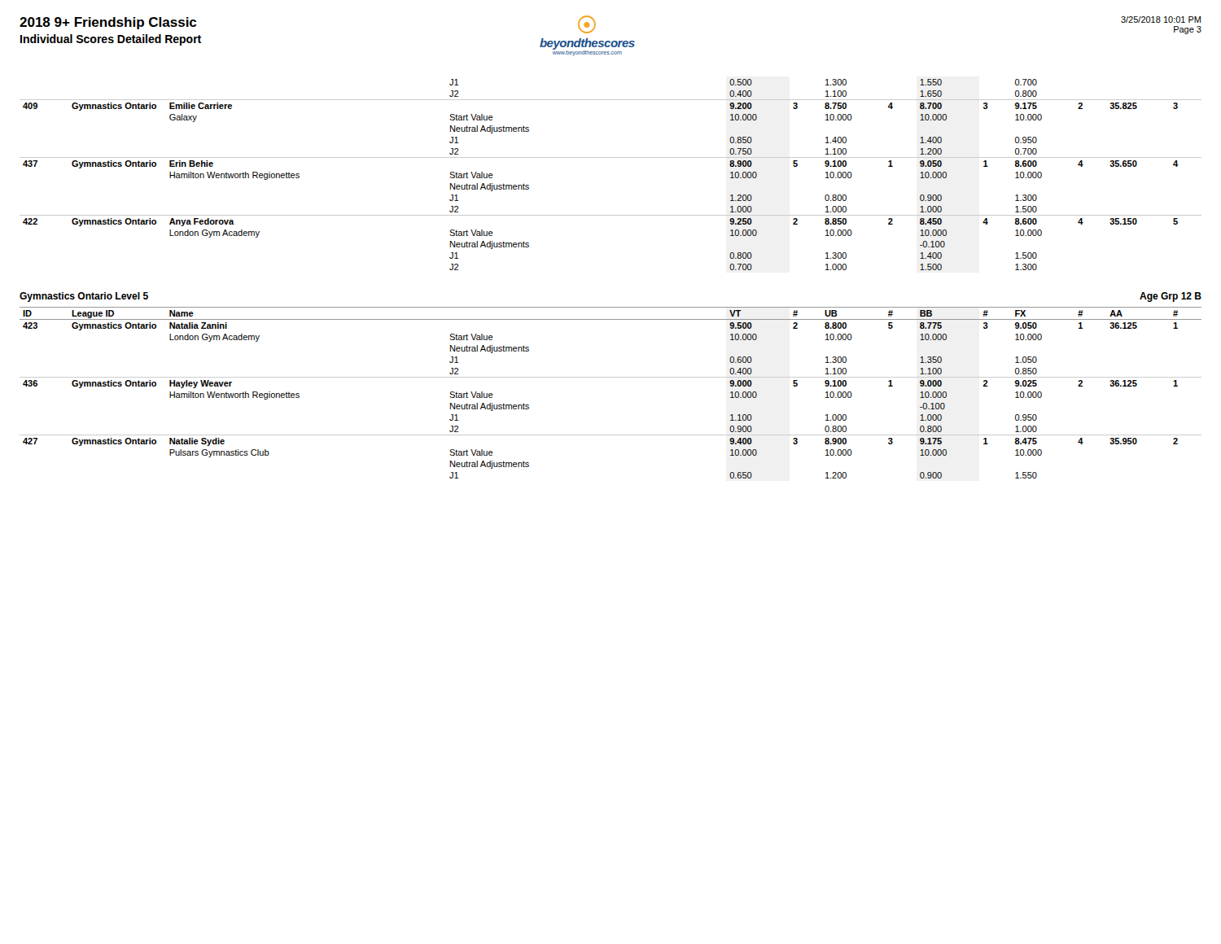2018 9+ Friendship Classic
Individual Scores Detailed Report
⦿
beyondthescores
www.beyondthescores.com
3/25/2018 10:01 PM
Page 3
| | | | J1 | 0.500 | | 1.300 | | 1.550 | | 0.700 | | | |
| | | | J2 | 0.400 | | 1.100 | | 1.650 | | 0.800 | | | |
| 409 | Gymnastics Ontario | Emilie Carriere | | 9.200 | 3 | 8.750 | 4 | 8.700 | 3 | 9.175 | 2 | 35.825 | 3 |
| | | Galaxy | Start Value | 10.000 | | 10.000 | | 10.000 | | 10.000 | | | |
| | | | Neutral Adjustments | | | | | | | | | | |
| | | | J1 | 0.850 | | 1.400 | | 1.400 | | 0.950 | | | |
| | | | J2 | 0.750 | | 1.100 | | 1.200 | | 0.700 | | | |
| 437 | Gymnastics Ontario | Erin Behie | | 8.900 | 5 | 9.100 | 1 | 9.050 | 1 | 8.600 | 4 | 35.650 | 4 |
| | | Hamilton Wentworth Regionettes | Start Value | 10.000 | | 10.000 | | 10.000 | | 10.000 | | | |
| | | | Neutral Adjustments | | | | | | | | | | |
| | | | J1 | 1.200 | | 0.800 | | 0.900 | | 1.300 | | | |
| | | | J2 | 1.000 | | 1.000 | | 1.000 | | 1.500 | | | |
| 422 | Gymnastics Ontario | Anya Fedorova | | 9.250 | 2 | 8.850 | 2 | 8.450 | 4 | 8.600 | 4 | 35.150 | 5 |
| | | London Gym Academy | Start Value | 10.000 | | 10.000 | | 10.000 | | 10.000 | | | |
| | | | Neutral Adjustments | | | | | -0.100 | | | | | |
| | | | J1 | 0.800 | | 1.300 | | 1.400 | | 1.500 | | | |
| | | | J2 | 0.700 | | 1.000 | | 1.500 | | 1.300 | | | |
Gymnastics Ontario Level 5
Age Grp 12 B
| ID | League ID | Name | | VT | # | UB | # | BB | # | FX | # | AA | # |
| --- | --- | --- | --- | --- | --- | --- | --- | --- | --- | --- | --- | --- | --- |
| 423 | Gymnastics Ontario | Natalia Zanini | | 9.500 | 2 | 8.800 | 5 | 8.775 | 3 | 9.050 | 1 | 36.125 | 1 |
| | | London Gym Academy | Start Value | 10.000 | | 10.000 | | 10.000 | | 10.000 | | | |
| | | | Neutral Adjustments | | | | | | | | | | |
| | | | J1 | 0.600 | | 1.300 | | 1.350 | | 1.050 | | | |
| | | | J2 | 0.400 | | 1.100 | | 1.100 | | 0.850 | | | |
| 436 | Gymnastics Ontario | Hayley Weaver | | 9.000 | 5 | 9.100 | 1 | 9.000 | 2 | 9.025 | 2 | 36.125 | 1 |
| | | Hamilton Wentworth Regionettes | Start Value | 10.000 | | 10.000 | | 10.000 | | 10.000 | | | |
| | | | Neutral Adjustments | | | | | -0.100 | | | | | |
| | | | J1 | 1.100 | | 1.000 | | 1.000 | | 0.950 | | | |
| | | | J2 | 0.900 | | 0.800 | | 0.800 | | 1.000 | | | |
| 427 | Gymnastics Ontario | Natalie Sydie | | 9.400 | 3 | 8.900 | 3 | 9.175 | 1 | 8.475 | 4 | 35.950 | 2 |
| | | Pulsars Gymnastics Club | Start Value | 10.000 | | 10.000 | | 10.000 | | 10.000 | | | |
| | | | Neutral Adjustments | | | | | | | | | | |
| | | | J1 | 0.650 | | 1.200 | | 0.900 | | 1.550 | | | |